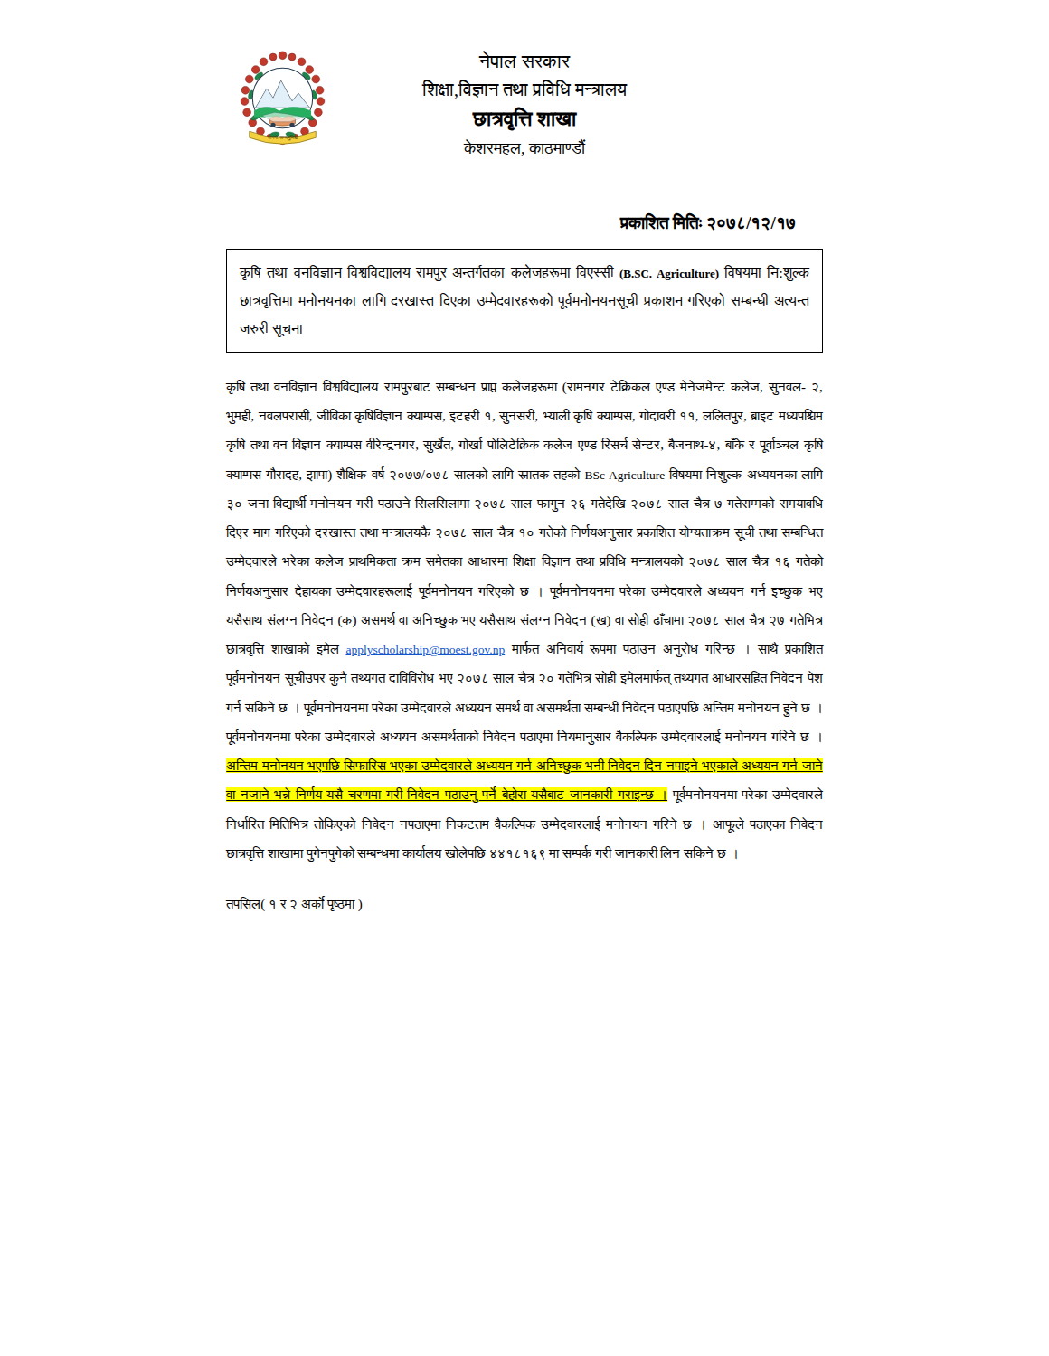जननी जन्मभूमिश्च
नेपाल सरकार
शिक्षा,विज्ञान तथा प्रविधि मन्त्रालय
छात्रवृत्ति शाखा
केशरमहल, काठमाण्डौं
प्रकाशित मितिः २०७८/१२/१७
कृषि तथा वनविज्ञान विश्वविद्यालय रामपुर अन्तर्गतका कलेजहरूमा विएस्सी (B.SC. Agriculture) विषयमा नि:शुल्क छात्रवृत्तिमा मनोनयनका लागि दरखास्त दिएका उम्मेदवारहरूको पूर्वमनोनयनसूची प्रकाशन गरिएको सम्बन्धी अत्यन्त जरुरी सूचना
कृषि तथा वनविज्ञान विश्वविद्यालय रामपुरबाट सम्बन्धन प्राप्त कलेजहरूमा (रामनगर टेक्निकल एण्ड मेनेजमेन्ट कलेज, सुनवल- २, भुमही, नवलपरासी, जीविका कृषिविज्ञान क्याम्पस, इटहरी १, सुनसरी, भ्याली कृषि क्याम्पस, गोदावरी ११, ललितपुर, ब्राइट मध्यपश्चिम कृषि तथा वन विज्ञान क्याम्पस वीरेन्द्रनगर, सुर्खेत, गोर्खा पोलिटेक्निक कलेज एण्ड रिसर्च सेन्टर, बैजनाथ-४, बाँके र पूर्वाञ्चल कृषि क्याम्पस गौरादह, झापा) शैक्षिक वर्ष २०७७/०७८ सालको लागि स्नातक तहको BSc Agriculture विषयमा निशुल्क अध्ययनका लागि ३० जना विद्यार्थी मनोनयन गरी पठाउने सिलसिलामा २०७८ साल फागुन २६ गतेदेखि २०७८ साल चैत्र ७ गतेसम्मको समयावधि दिएर माग गरिएको दरखास्त तथा मन्त्रालयकै २०७८ साल चैत्र १० गतेको निर्णयअनुसार प्रकाशित योग्यताक्रम सूची तथा सम्बन्धित उम्मेदवारले भरेका कलेज प्राथमिकता क्रम समेतका आधारमा शिक्षा विज्ञान तथा प्रविधि मन्त्रालयको २०७८ साल चैत्र १६ गतेको निर्णयअनुसार देहायका उम्मेदवारहरूलाई पूर्वमनोनयन गरिएको छ । पूर्वमनोनयनमा परेका उम्मेदवारले अध्ययन गर्न इच्छुक भए यसैसाथ संलग्न निवेदन (क) असमर्थ वा अनिच्छुक भए यसैसाथ संलग्न निवेदन (ख) वा सोही ढाँचामा २०७८ साल चैत्र २७ गतेभित्र छात्रवृत्ति शाखाको इमेल applyscholarship@moest.gov.np मार्फत अनिवार्य रूपमा पठाउन अनुरोध गरिन्छ । साथै प्रकाशित पूर्वमनोनयन सूचीउपर कुनै तथ्यगत दाविविरोध भए २०७८ साल चैत्र २० गतेभित्र सोही इमेलमार्फत् तथ्यगत आधारसहित निवेदन पेश गर्न सकिने छ । पूर्वमनोनयनमा परेका उम्मेदवारले अध्ययन समर्थ वा असमर्थता सम्बन्धी निवेदन पठाएपछि अन्तिम मनोनयन हुने छ । पूर्वमनोनयनमा परेका उम्मेदवारले अध्ययन असमर्थताको निवेदन पठाएमा नियमानुसार वैकल्पिक उम्मेदवारलाई मनोनयन गरिने छ । अन्तिम मनोनयन भएपछि सिफारिस भएका उम्मेदवारले अध्ययन गर्न अनिच्छुक भनी निवेदन दिन नपाइने भएकाले अध्ययन गर्न जाने वा नजाने भन्ने निर्णय यसै चरणमा गरी निवेदन पठाउनु पर्ने बेहोरा यसैबाट जानकारी गराइन्छ । पूर्वमनोनयनमा परेका उम्मेदवारले निर्धारित मितिभित्र तोकिएको निवेदन नपठाएमा निकटतम वैकल्पिक उम्मेदवारलाई मनोनयन गरिने छ । आफूले पठाएका निवेदन छात्रवृत्ति शाखामा पुगेनपुगेको सम्बन्धमा कार्यालय खोलेपछि ४४१८१६९ मा सम्पर्क गरी जानकारी लिन सकिने छ ।
तपसिल( १ र २ अर्को पृष्ठमा )